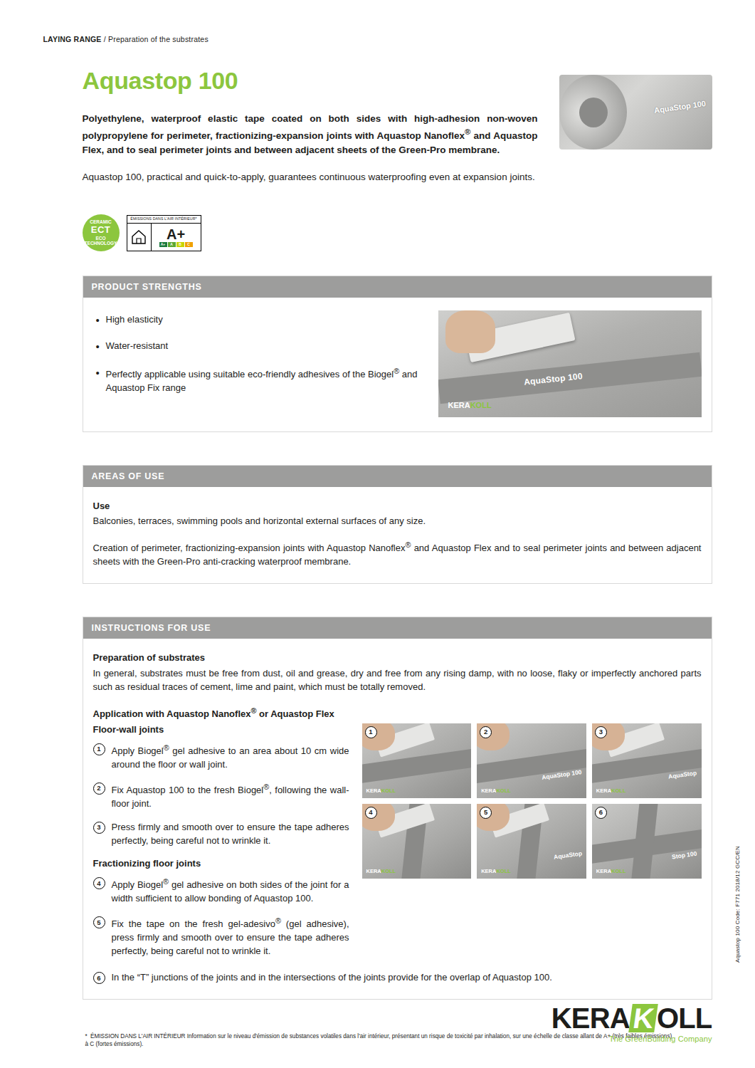LAYING RANGE / Preparation of the substrates
AquaStop 100
Aquastop 100
Polyethylene, waterproof elastic tape coated on both sides with high-adhesion non-woven polypropylene for perimeter, fractionizing-expansion joints with Aquastop Nanoflex® and Aquastop Flex, and to seal perimeter joints and between adjacent sheets of the Green-Pro membrane.
Aquastop 100, practical and quick-to-apply, guarantees continuous waterproofing even at expansion joints.
CERAMIC ECT ECO TECHNOLOGY
ÉMISSIONS DANS L'AIR INTÉRIEUR*
A+
A+ABC
PRODUCT STRENGTHS
High elasticity
Water-resistant
Perfectly applicable using suitable eco-friendly adhesives of the Biogel® and Aquastop Fix range
KERA KOLL
AREAS OF USE
Use
Balconies, terraces, swimming pools and horizontal external surfaces of any size.
Creation of perimeter, fractionizing-expansion joints with Aquastop Nanoflex® and Aquastop Flex and to seal perimeter joints and between adjacent sheets with the Green-Pro anti-cracking waterproof membrane.
INSTRUCTIONS FOR USE
Preparation of substrates
In general, substrates must be free from dust, oil and grease, dry and free from any rising damp, with no loose, flaky or imperfectly anchored parts such as residual traces of cement, lime and paint, which must be totally removed.
Application with Aquastop Nanoflex® or Aquastop Flex
Floor-wall joints
1 Apply Biogel® gel adhesive to an area about 10 cm wide around the floor or wall joint.
2 Fix Aquastop 100 to the fresh Biogel®, following the wall-floor joint.
3 Press firmly and smooth over to ensure the tape adheres perfectly, being careful not to wrinkle it.
Fractionizing floor joints
4 Apply Biogel® gel adhesive on both sides of the joint for a width sufficient to allow bonding of Aquastop 100.
5 Fix the tape on the fresh gel-adesivo® (gel adhesive), press firmly and smooth over to ensure the tape adheres perfectly, being careful not to wrinkle it.
1
KERA KOLL
2
AquaStop 100
KERA KOLL
3
AquaStop
KERA KOLL
4
KERA KOLL
5
AquaStop
KERA KOLL
6
Stop 100
KERA KOLL
6 In the “T” junctions of the joints and in the intersections of the joints provide for the overlap of Aquastop 100.
* ÉMISSION DANS L'AIR INTÉRIEUR Information sur le niveau d'émission de substances volatiles dans l'air intérieur, présentant un risque de toxicité par inhalation, sur une échelle de classe allant de A+ (très faibles émissions) à C (fortes émissions).
Aquastop 100 Code: F771 2018/12 GCC/EN
KERA KOLL
The GreenBuilding Company